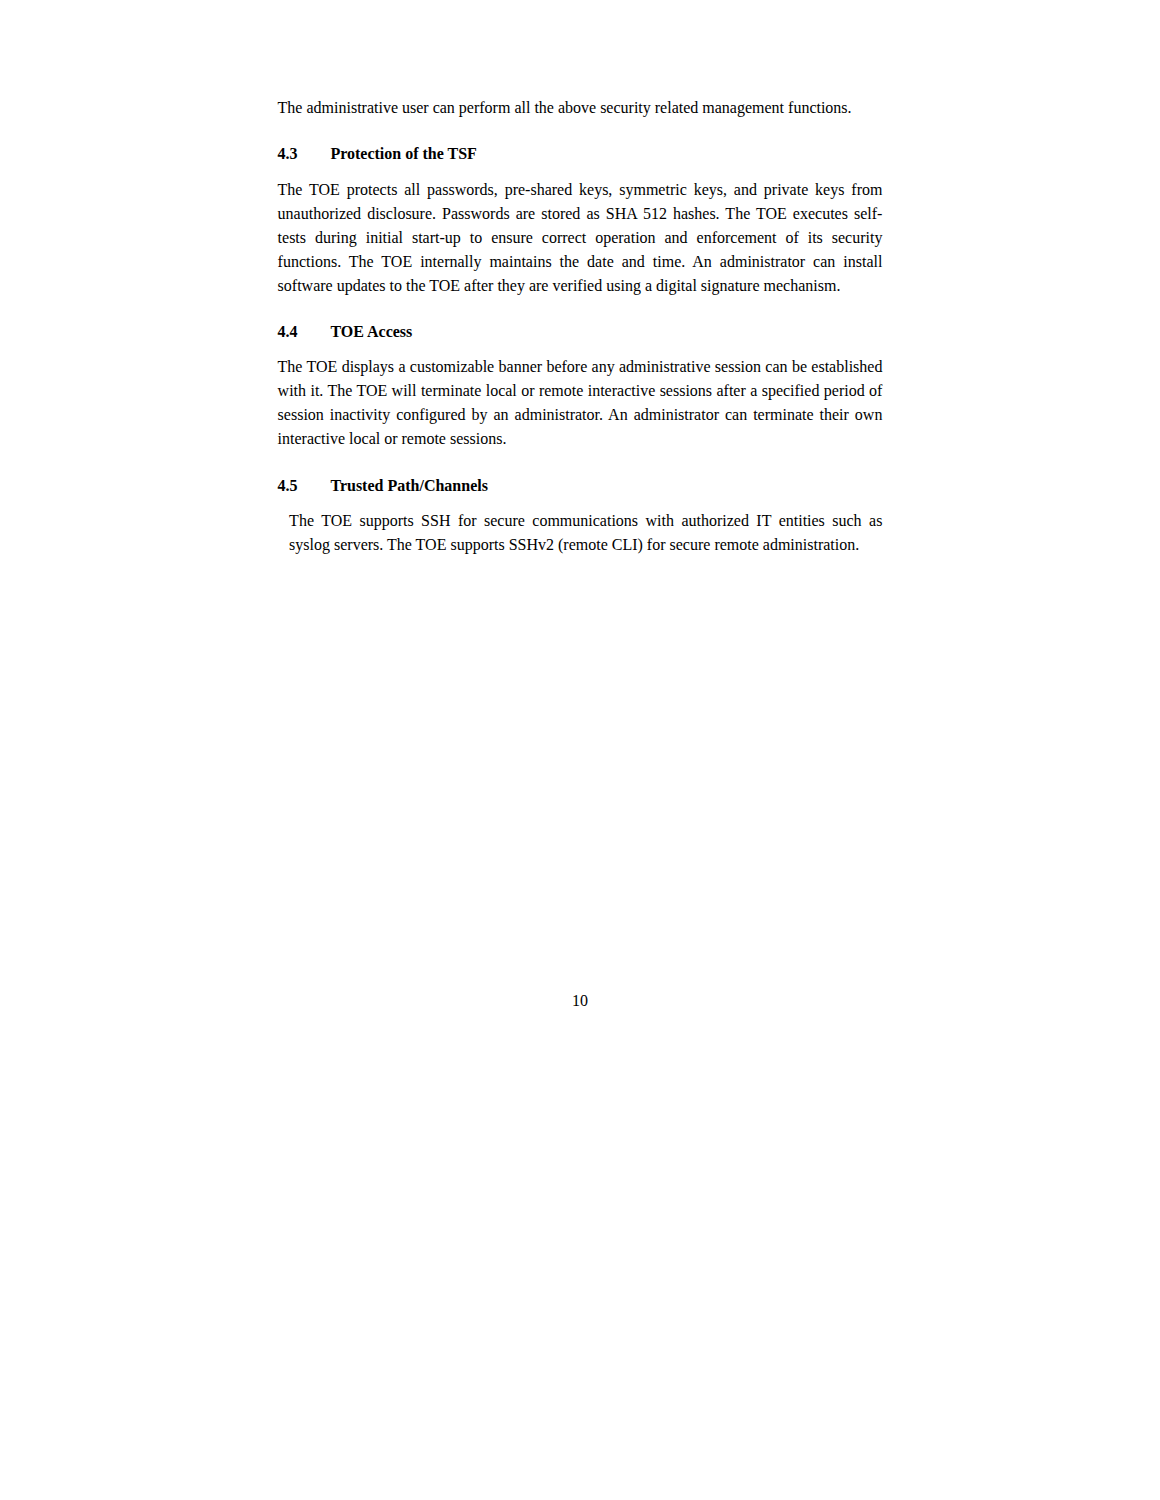The administrative user can perform all the above security related management functions.
4.3 Protection of the TSF
The TOE protects all passwords, pre-shared keys, symmetric keys, and private keys from unauthorized disclosure. Passwords are stored as SHA 512 hashes. The TOE executes self-tests during initial start-up to ensure correct operation and enforcement of its security functions. The TOE internally maintains the date and time. An administrator can install software updates to the TOE after they are verified using a digital signature mechanism.
4.4 TOE Access
The TOE displays a customizable banner before any administrative session can be established with it. The TOE will terminate local or remote interactive sessions after a specified period of session inactivity configured by an administrator. An administrator can terminate their own interactive local or remote sessions.
4.5 Trusted Path/Channels
The TOE supports SSH for secure communications with authorized IT entities such as syslog servers. The TOE supports SSHv2 (remote CLI) for secure remote administration.
10